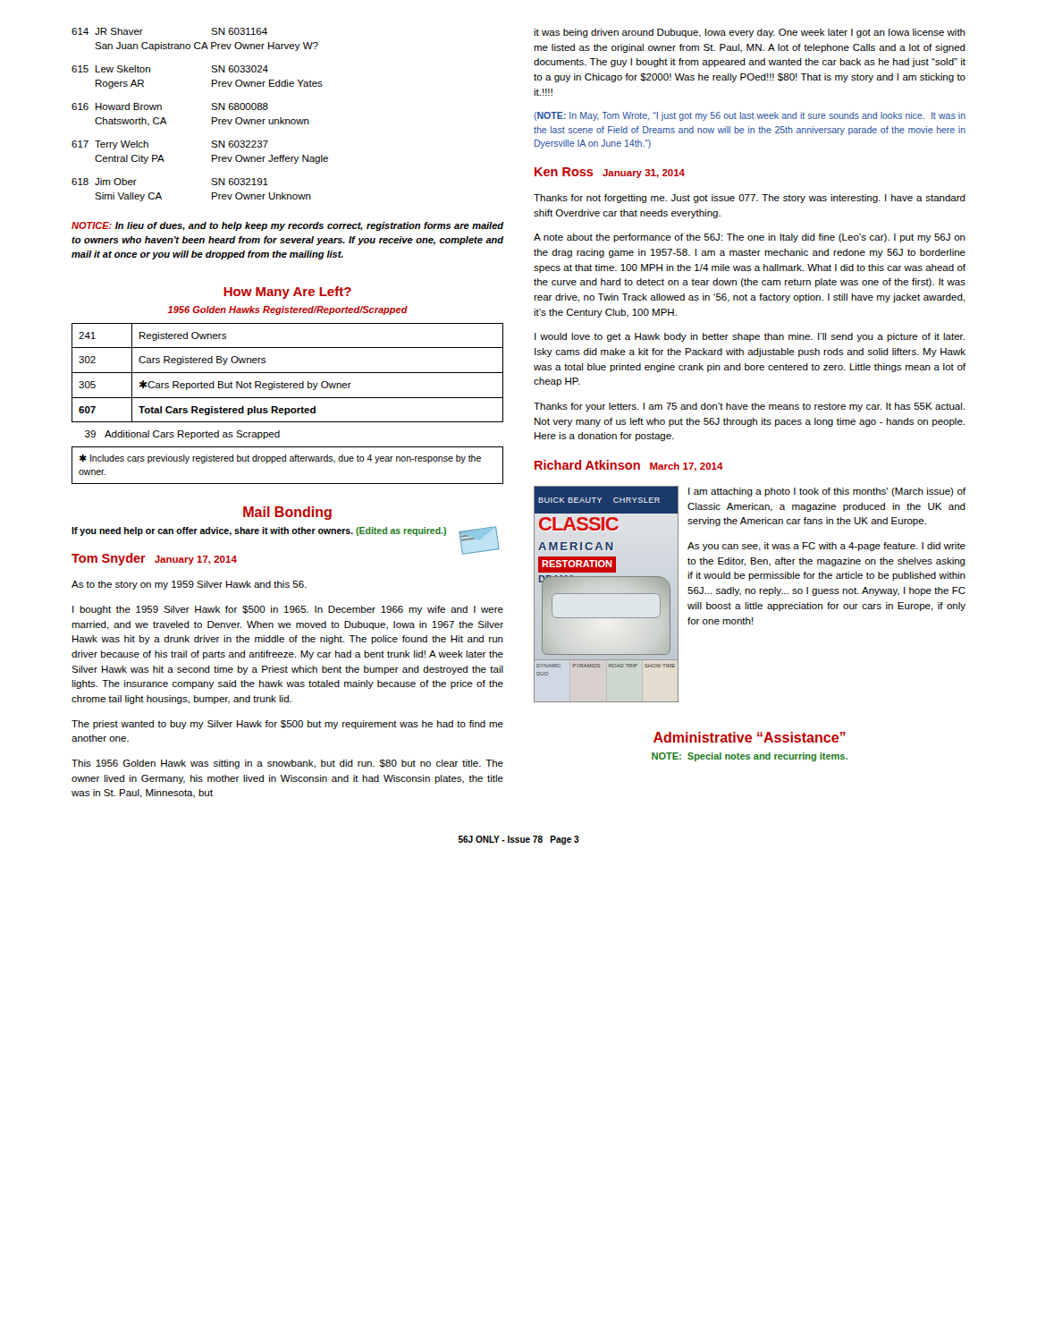614 JR Shaver SN 6031164 San Juan Capistrano CA Prev Owner Harvey W?
615 Lew Skelton SN 6033024 Rogers ARPrev Owner Eddie Yates
616 Howard Brown SN 6800088 Chatsworth, CAPrev Owner unknown
617 Terry Welch SN 6032237 Central City PAPrev Owner Jeffery Nagle
618 Jim Ober SN 6032191 Simi Valley CAPrev Owner Unknown
NOTICE: In lieu of dues, and to help keep my records correct, registration forms are mailed to owners who haven't been heard from for several years. If you receive one, complete and mail it at once or you will be dropped from the mailing list.
How Many Are Left?
1956 Golden Hawks Registered/Reported/Scrapped
| 241 | Registered Owners |
| 302 | Cars Registered By Owners |
| 305 | ✱Cars Reported But Not Registered by Owner |
| 607 | Total Cars Registered plus Reported |
| 39 Additional Cars Reported as Scrapped |
| ✱ Includes cars previously registered but dropped afterwards, due to 4 year non-response by the owner. |
Mail Bonding
If you need help or can offer advice, share it with other owners. (Edited as required.)
Tom Snyder January 17, 2014
As to the story on my 1959 Silver Hawk and this 56.
I bought the 1959 Silver Hawk for $500 in 1965. In December 1966 my wife and I were married, and we traveled to Denver. When we moved to Dubuque, Iowa in 1967 the Silver Hawk was hit by a drunk driver in the middle of the night. The police found the Hit and run driver because of his trail of parts and antifreeze. My car had a bent trunk lid! A week later the Silver Hawk was hit a second time by a Priest which bent the bumper and destroyed the tail lights. The insurance company said the hawk was totaled mainly because of the price of the chrome tail light housings, bumper, and trunk lid.
The priest wanted to buy my Silver Hawk for $500 but my requirement was he had to find me another one.
This 1956 Golden Hawk was sitting in a snowbank, but did run. $80 but no clear title. The owner lived in Germany, his mother lived in Wisconsin and it had Wisconsin plates, the title was in St. Paul, Minnesota, but
it was being driven around Dubuque, Iowa every day. One week later I got an Iowa license with me listed as the original owner from St. Paul, MN. A lot of telephone Calls and a lot of signed documents. The guy I bought it from appeared and wanted the car back as he had just “sold” it to a guy in Chicago for $2000! Was he really POed!!! $80! That is my story and I am sticking to it.!!!!
(NOTE: In May, Tom Wrote, “I just got my 56 out last week and it sure sounds and looks nice. It was in the last scene of Field of Dreams and now will be in the 25th anniversary parade of the movie here in Dyersville IA on June 14th.”)
Ken Ross January 31, 2014
Thanks for not forgetting me. Just got issue 077. The story was interesting. I have a standard shift Overdrive car that needs everything.
A note about the performance of the 56J: The one in Italy did fine (Leo’s car). I put my 56J on the drag racing game in 1957-58. I am a master mechanic and redone my 56J to borderline specs at that time. 100 MPH in the 1/4 mile was a hallmark. What I did to this car was ahead of the curve and hard to detect on a tear down (the cam return plate was one of the first). It was rear drive, no Twin Track allowed as in ‘56, not a factory option. I still have my jacket awarded, it’s the Century Club, 100 MPH.
I would love to get a Hawk body in better shape than mine. I’ll send you a picture of it later. Isky cams did make a kit for the Packard with adjustable push rods and solid lifters. My Hawk was a total blue printed engine crank pin and bore centered to zero. Little things mean a lot of cheap HP.
Thanks for your letters. I am 75 and don’t have the means to restore my car. It has 55K actual. Not very many of us left who put the 56J through its paces a long time ago - hands on people. Here is a donation for postage.
Richard Atkinson March 17, 2014
BUICK BEAUTY CHRYSLER FORD
CLASSICAMERICAN
RESTORATION
DRAMA
DYNAMIC DUO
PYRAMIDS
ROAD TRIP
SHOW TIME
I am attaching a photo I took of this months' (March issue) of Classic American, a magazine produced in the UK and serving the American car fans in the UK and Europe.
As you can see, it was a FC with a 4-page feature. I did write to the Editor, Ben, after the magazine on the shelves asking if it would be permissible for the article to be published within 56J... sadly, no reply... so I guess not. Anyway, I hope the FC will boost a little appreciation for our cars in Europe, if only for one month!
Administrative “Assistance”
NOTE: Special notes and recurring items.
56J ONLY - Issue 78 Page 3